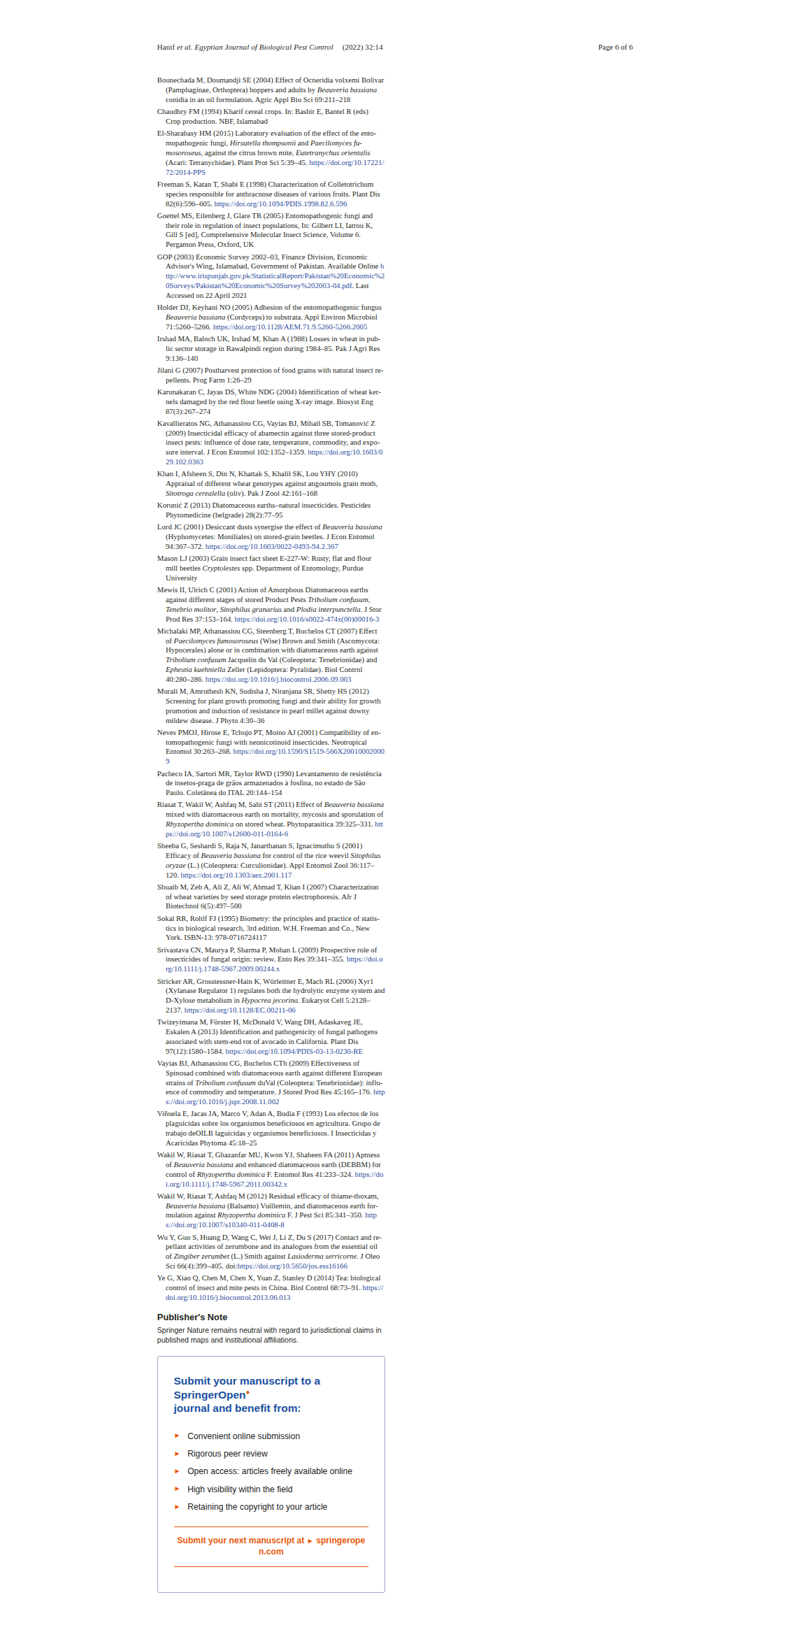Hanif et al. Egyptian Journal of Biological Pest Control(2022) 32:14
Page 6 of 6
Bounechada M, Doumandji SE (2004) Effect of Ocneridia volxemi Bolivar (Pamphaginae, Orthoptera) hoppers and adults by Beauveria bassiana conidia in an oil formulation. Agric Appl Bio Sci 69:211–218
Chaudhry FM (1994) Kharif cereal crops. In: Bashir E, Bantel R (eds) Crop production. NBF, Islamabad
El-Sharabasy HM (2015) Laboratory evaluation of the effect of the entomopathogenic fungi, Hirsutella thompsonii and Paecilomyces fumosoroseus, against the citrus brown mite, Eutetranychus orientalis (Acari: Tetranychidae). Plant Prot Sci 5:39–45. https://doi.org/10.17221/72/2014-PPS
Freeman S, Katan T, Shabi E (1998) Characterization of Colletotrichum species responsible for anthracnose diseases of various fruits. Plant Dis 82(6):596–605. https://doi.org/10.1094/PDIS.1998.82.6.596
Goettel MS, Eilenberg J, Glare TR (2005) Entomopathogenic fungi and their role in regulation of insect populations, In: Gilbert LI, Iatrou K, Gill S [ed], Comprehensive Molecular Insect Science, Volume 6. Pergamon Press, Oxford, UK
GOP (2003) Economic Survey 2002–03, Finance Division, Economic Advisor's Wing, Islamabad, Government of Pakistan. Available Online http://www.irispunjab.gov.pk/StatisticalReport/Pakistan%20Economic%20Surveys/Pakistan%20Economic%20Survey%202003-04.pdf. Last Accessed on 22 April 2021
Holder DJ, Keyhani NO (2005) Adhesion of the entomopathogenic fungus Beauveria bassiana (Cordyceps) to substrata. Appl Environ Microbiol 71:5260–5266. https://doi.org/10.1128/AEM.71.9.5260-5266.2005
Irshad MA, Baloch UK, Irshad M, Khan A (1988) Losses in wheat in public sector storage in Rawalpindi region during 1984–85. Pak J Agri Res 9:136–140
Jilani G (2007) Postharvest protection of food grains with natural insect repellents. Prog Farm 1:26–29
Karunakaran C, Jayas DS, White NDG (2004) Identification of wheat kernels damaged by the red flour beetle using X-ray image. Biosyst Eng 87(3):267–274
Kavallieratos NG, Athanassiou CG, Vayias BJ, Mihail SB, Tomanović Z (2009) Insecticidal efficacy of abamectin against three stored-product insect pests: influence of dose rate, temperature, commodity, and exposure interval. J Econ Entomol 102:1352–1359. https://doi.org/10.1603/029.102.0363
Khan I, Afsheen S, Din N, Khattak S, Khalil SK, Lou YHY (2010) Appraisal of different wheat genotypes against angoumois grain moth, Sitotroga cerealella (oliv). Pak J Zool 42:161–168
Korunić Z (2013) Diatomaceous earths–natural insecticides. Pesticides Phytomedicine (belgrade) 28(2):77–95
Lord JC (2001) Desiccant dusts synergise the effect of Beauveria bassiana (Hyphomycetes: Moniliales) on stored-grain beetles. J Econ Entomol 94:367–372. https://doi.org/10.1603/0022-0493-94.2.367
Mason LJ (2003) Grain insect fact sheet E-227-W: Rusty, flat and flour mill beetles Cryptolestes spp. Department of Entomology, Purdue University
Mewis II, Ulrich C (2001) Action of Amorphous Diatomaceous earths against different stages of stored Product Pests Tribolium confusum, Tenebrio molitor, Sitophilus granarius and Plodia interpunctella. J Stor Prod Res 37:153–164. https://doi.org/10.1016/s0022-474x(00)00016-3
Michalaki MP, Athanassiou CG, Steenberg T, Buchelos CT (2007) Effect of Paecilomyces fumosoroseus (Wise) Brown and Smith (Ascomycota: Hypocerales) alone or in combination with diatomaceous earth against Tribolium confusum Jacquelin du Val (Coleoptera: Tenebrionidae) and Ephestia kuehniella Zeller (Lepidoptera: Pyralidae). Biol Control 40:280–286. https://doi.org/10.1016/j.biocontrol.2006.09.003
Murali M, Amruthesh KN, Sudisha J, Niranjana SR, Shetty HS (2012) Screening for plant growth promoting fungi and their ability for growth promotion and induction of resistance in pearl millet against downy mildew disease. J Phyto 4:30–36
Neves PMOJ, Hirose E, Tchujo PT, Moino AJ (2001) Compatibility of entomopathogenic fungi with neonicotinoid insecticides. Neotropical Entomol 30:263–268. https://doi.org/10.1590/S1519-566X200100020009
Pacheco IA, Sartori MR, Taylor RWD (1990) Levantamento de resistência de insetos-praga de grãos armazenados à fosfina, no estado de São Paulo. Coletânea do ITAL 20:144–154
Riasat T, Wakil W, Ashfaq M, Sahi ST (2011) Effect of Beauveria bassiana mixed with diatomaceous earth on mortality, mycosis and sporulation of Rhyzopertha dominica on stored wheat. Phytoparasitica 39:325–331. https://doi.org/10.1007/s12600-011-0164-6
Sheeba G, Seshardi S, Raja N, Janarthanan S, Ignacimuthu S (2001) Efficacy of Beauveria bassiana for control of the rice weevil Sitophilus oryzae (L.) (Coleoptera: Curculionidae). Appl Entomol Zool 36:117–120. https://doi.org/10.1303/aez.2001.117
Shuaib M, Zeb A, Ali Z, Ali W, Ahmad T, Khan I (2007) Characterization of wheat varieties by seed storage protein electrophoresis. Afr J Biotechnol 6(5):497–500
Sokal RR, Rohlf FJ (1995) Biometry: the principles and practice of statistics in biological research, 3rd edition. W.H. Freeman and Co., New York. ISBN-13: 978-0716724117
Srivastava CN, Maurya P, Sharma P, Mohan L (2009) Prospective role of insecticides of fungal origin: review. Ento Res 39:341–355. https://doi.org/10.1111/j.1748-5967.2009.00244.x
Stricker AR, Grosstessner-Hain K, Würleitner E, Mach RL (2006) Xyr1 (Xylanase Regulator 1) regulates both the hydrolytic enzyme system and D-Xylose metabolism in Hypocrea jecorina. Eukaryot Cell 5:2128–2137. https://doi.org/10.1128/EC.00211-06
Twizeyimana M, Förster H, McDonald V, Wang DH, Adaskaveg JE, Eskalen A (2013) Identification and pathogenicity of fungal pathogens associated with stem-end rot of avocado in California. Plant Dis 97(12):1580–1584. https://doi.org/10.1094/PDIS-03-13-0230-RE
Vayias BJ, Athanassiou CG, Buchelos CTh (2009) Effectiveness of Spinosad combined with diatomaceous earth against different European strains of Tribolium confusum duVal (Coleoptera: Tenebrionidae): influence of commodity and temperature. J Stored Prod Res 45:165–176. https://doi.org/10.1016/j.jspr.2008.11.002
Viñuela E, Jacas JA, Marco V, Adan A, Budía F (1993) Los efectos de los plaguicidas sobre los organismos beneficiosos en agricultura. Grupo de trabajo deOILB laguicidas y organismos beneficiosos. I Insecticidas y Acaricidas Phytoma 45:18–25
Wakil W, Riasat T, Ghazanfar MU, Kwon YJ, Shaheen FA (2011) Aptness of Beauveria bassiana and enhanced diatomaceous earth (DEBBM) for control of Rhyzopertha dominica F. Entomol Res 41:233–324. https://doi.org/10.1111/j.1748-5967.2011.00342.x
Wakil W, Riasat T, Ashfaq M (2012) Residual efficacy of thiame-thoxam, Beauveria bassiana (Balsamo) Vuillemin, and diatomaceous earth formulation against Rhyzopertha dominica F. J Pest Sci 85:341–350. https://doi.org/10.1007/s10340-011-0408-8
Wu Y, Guo S, Huang D, Wang C, Wei J, Li Z, Du S (2017) Contact and repellant activities of zerumbone and its analogues from the essential oil of Zingiber zerumbet (L.) Smith against Lasioderma serricorne. J Oleo Sci 66(4):399–405. doi:https://doi.org/10.5650/jos.ess16166
Ye G, Xiao Q, Chen M, Chen X, Yuan Z, Stanley D (2014) Tea: biological control of insect and mite pests in China. Biol Control 68:73–91. https://doi.org/10.1016/j.biocontrol.2013.06.013
Publisher's Note
Springer Nature remains neutral with regard to jurisdictional claims in published maps and institutional affiliations.
Submit your manuscript to a SpringerOpen●
journal and benefit from:
Convenient online submission
Rigorous peer review
Open access: articles freely available online
High visibility within the field
Retaining the copyright to your article
Submit your next manuscript at ► springeropen.com